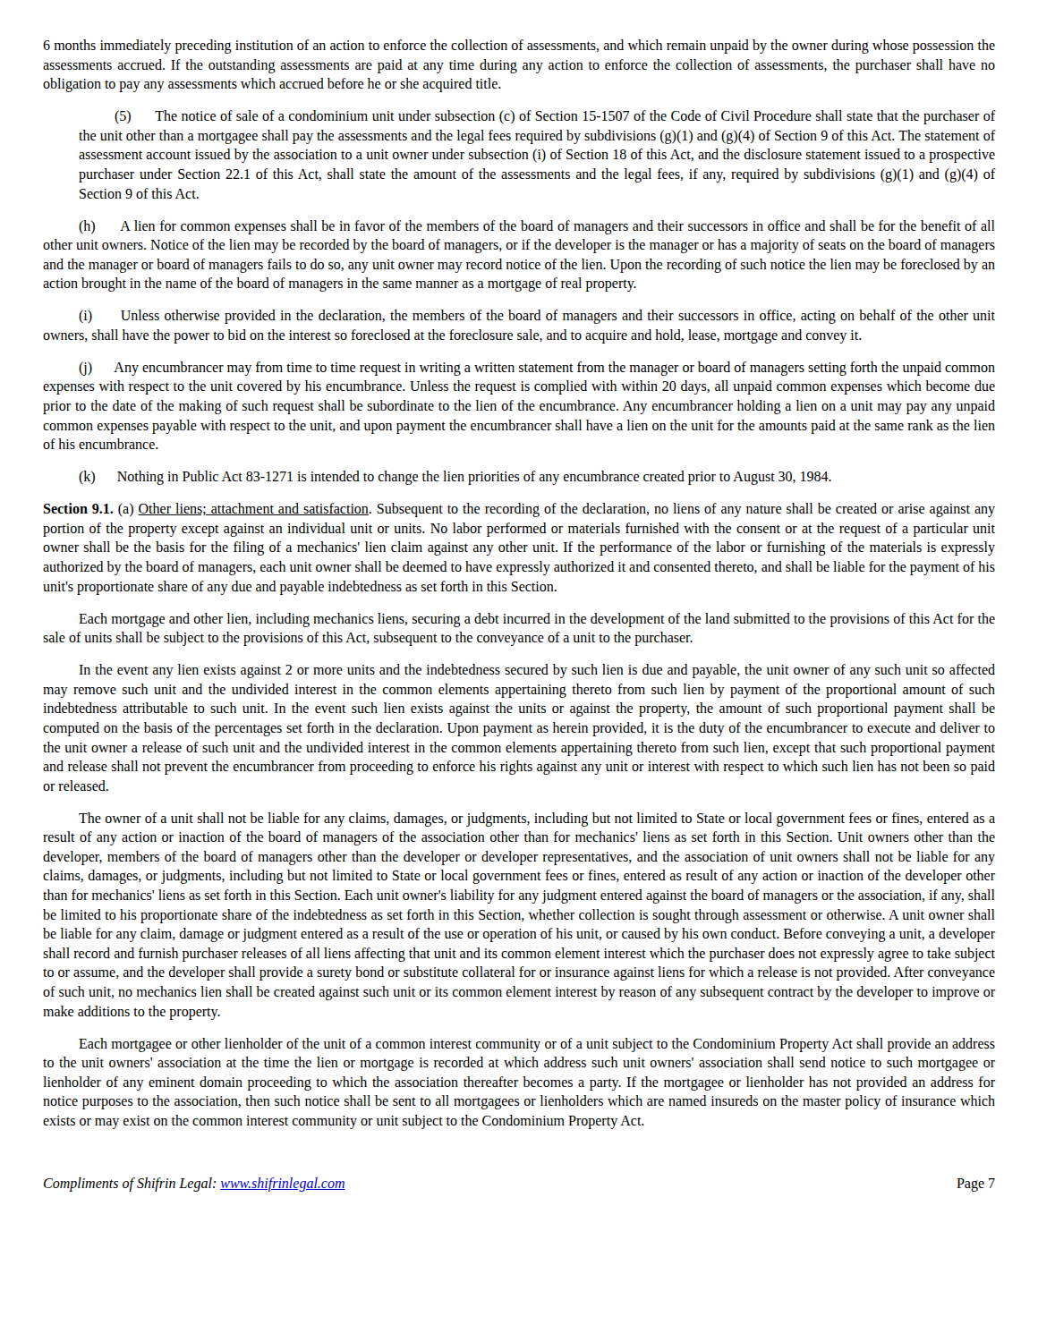6 months immediately preceding institution of an action to enforce the collection of assessments, and which remain unpaid by the owner during whose possession the assessments accrued. If the outstanding assessments are paid at any time during any action to enforce the collection of assessments, the purchaser shall have no obligation to pay any assessments which accrued before he or she acquired title.
(5) The notice of sale of a condominium unit under subsection (c) of Section 15-1507 of the Code of Civil Procedure shall state that the purchaser of the unit other than a mortgagee shall pay the assessments and the legal fees required by subdivisions (g)(1) and (g)(4) of Section 9 of this Act. The statement of assessment account issued by the association to a unit owner under subsection (i) of Section 18 of this Act, and the disclosure statement issued to a prospective purchaser under Section 22.1 of this Act, shall state the amount of the assessments and the legal fees, if any, required by subdivisions (g)(1) and (g)(4) of Section 9 of this Act.
(h) A lien for common expenses shall be in favor of the members of the board of managers and their successors in office and shall be for the benefit of all other unit owners. Notice of the lien may be recorded by the board of managers, or if the developer is the manager or has a majority of seats on the board of managers and the manager or board of managers fails to do so, any unit owner may record notice of the lien. Upon the recording of such notice the lien may be foreclosed by an action brought in the name of the board of managers in the same manner as a mortgage of real property.
(i) Unless otherwise provided in the declaration, the members of the board of managers and their successors in office, acting on behalf of the other unit owners, shall have the power to bid on the interest so foreclosed at the foreclosure sale, and to acquire and hold, lease, mortgage and convey it.
(j) Any encumbrancer may from time to time request in writing a written statement from the manager or board of managers setting forth the unpaid common expenses with respect to the unit covered by his encumbrance. Unless the request is complied with within 20 days, all unpaid common expenses which become due prior to the date of the making of such request shall be subordinate to the lien of the encumbrance. Any encumbrancer holding a lien on a unit may pay any unpaid common expenses payable with respect to the unit, and upon payment the encumbrancer shall have a lien on the unit for the amounts paid at the same rank as the lien of his encumbrance.
(k) Nothing in Public Act 83-1271 is intended to change the lien priorities of any encumbrance created prior to August 30, 1984.
Section 9.1. (a) Other liens; attachment and satisfaction. Subsequent to the recording of the declaration, no liens of any nature shall be created or arise against any portion of the property except against an individual unit or units. No labor performed or materials furnished with the consent or at the request of a particular unit owner shall be the basis for the filing of a mechanics' lien claim against any other unit. If the performance of the labor or furnishing of the materials is expressly authorized by the board of managers, each unit owner shall be deemed to have expressly authorized it and consented thereto, and shall be liable for the payment of his unit's proportionate share of any due and payable indebtedness as set forth in this Section.
Each mortgage and other lien, including mechanics liens, securing a debt incurred in the development of the land submitted to the provisions of this Act for the sale of units shall be subject to the provisions of this Act, subsequent to the conveyance of a unit to the purchaser.
In the event any lien exists against 2 or more units and the indebtedness secured by such lien is due and payable, the unit owner of any such unit so affected may remove such unit and the undivided interest in the common elements appertaining thereto from such lien by payment of the proportional amount of such indebtedness attributable to such unit. In the event such lien exists against the units or against the property, the amount of such proportional payment shall be computed on the basis of the percentages set forth in the declaration. Upon payment as herein provided, it is the duty of the encumbrancer to execute and deliver to the unit owner a release of such unit and the undivided interest in the common elements appertaining thereto from such lien, except that such proportional payment and release shall not prevent the encumbrancer from proceeding to enforce his rights against any unit or interest with respect to which such lien has not been so paid or released.
The owner of a unit shall not be liable for any claims, damages, or judgments, including but not limited to State or local government fees or fines, entered as a result of any action or inaction of the board of managers of the association other than for mechanics' liens as set forth in this Section. Unit owners other than the developer, members of the board of managers other than the developer or developer representatives, and the association of unit owners shall not be liable for any claims, damages, or judgments, including but not limited to State or local government fees or fines, entered as result of any action or inaction of the developer other than for mechanics' liens as set forth in this Section. Each unit owner's liability for any judgment entered against the board of managers or the association, if any, shall be limited to his proportionate share of the indebtedness as set forth in this Section, whether collection is sought through assessment or otherwise. A unit owner shall be liable for any claim, damage or judgment entered as a result of the use or operation of his unit, or caused by his own conduct. Before conveying a unit, a developer shall record and furnish purchaser releases of all liens affecting that unit and its common element interest which the purchaser does not expressly agree to take subject to or assume, and the developer shall provide a surety bond or substitute collateral for or insurance against liens for which a release is not provided. After conveyance of such unit, no mechanics lien shall be created against such unit or its common element interest by reason of any subsequent contract by the developer to improve or make additions to the property.
Each mortgagee or other lienholder of the unit of a common interest community or of a unit subject to the Condominium Property Act shall provide an address to the unit owners' association at the time the lien or mortgage is recorded at which address such unit owners' association shall send notice to such mortgagee or lienholder of any eminent domain proceeding to which the association thereafter becomes a party. If the mortgagee or lienholder has not provided an address for notice purposes to the association, then such notice shall be sent to all mortgagees or lienholders which are named insureds on the master policy of insurance which exists or may exist on the common interest community or unit subject to the Condominium Property Act.
Compliments of Shifrin Legal: www.shifrinlegal.com Page 7